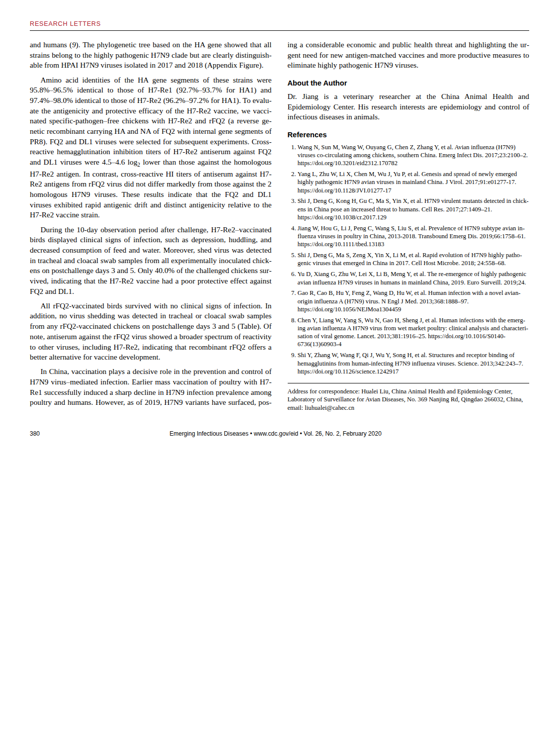Research Letters
and humans (9). The phylogenetic tree based on the HA gene showed that all strains belong to the highly pathogenic H7N9 clade but are clearly distinguishable from HPAI H7N9 viruses isolated in 2017 and 2018 (Appendix Figure).
Amino acid identities of the HA gene segments of these strains were 95.8%–96.5% identical to those of H7-Re1 (92.7%–93.7% for HA1) and 97.4%–98.0% identical to those of H7-Re2 (96.2%–97.2% for HA1). To evaluate the antigenicity and protective efficacy of the H7-Re2 vaccine, we vaccinated specific-pathogen–free chickens with H7-Re2 and rFQ2 (a reverse genetic recombinant carrying HA and NA of FQ2 with internal gene segments of PR8). FQ2 and DL1 viruses were selected for subsequent experiments. Cross-reactive hemagglutination inhibition titers of H7-Re2 antiserum against FQ2 and DL1 viruses were 4.5–4.6 log2 lower than those against the homologous H7-Re2 antigen. In contrast, cross-reactive HI titers of antiserum against H7-Re2 antigens from rFQ2 virus did not differ markedly from those against the 2 homologous H7N9 viruses. These results indicate that the FQ2 and DL1 viruses exhibited rapid antigenic drift and distinct antigenicity relative to the H7-Re2 vaccine strain.
During the 10-day observation period after challenge, H7-Re2–vaccinated birds displayed clinical signs of infection, such as depression, huddling, and decreased consumption of feed and water. Moreover, shed virus was detected in tracheal and cloacal swab samples from all experimentally inoculated chickens on postchallenge days 3 and 5. Only 40.0% of the challenged chickens survived, indicating that the H7-Re2 vaccine had a poor protective effect against FQ2 and DL1.
All rFQ2-vaccinated birds survived with no clinical signs of infection. In addition, no virus shedding was detected in tracheal or cloacal swab samples from any rFQ2-vaccinated chickens on postchallenge days 3 and 5 (Table). Of note, antiserum against the rFQ2 virus showed a broader spectrum of reactivity to other viruses, including H7-Re2, indicating that recombinant rFQ2 offers a better alternative for vaccine development.
In China, vaccination plays a decisive role in the prevention and control of H7N9 virus–mediated infection. Earlier mass vaccination of poultry with H7-Re1 successfully induced a sharp decline in H7N9 infection prevalence among poultry and humans. However, as of 2019, H7N9 variants have surfaced, posing a considerable economic and public health threat and highlighting the urgent need for new antigen-matched vaccines and more productive measures to eliminate highly pathogenic H7N9 viruses.
About the Author
Dr. Jiang is a veterinary researcher at the China Animal Health and Epidemiology Center. His research interests are epidemiology and control of infectious diseases in animals.
References
Wang N, Sun M, Wang W, Ouyang G, Chen Z, Zhang Y, et al. Avian influenza (H7N9) viruses co-circulating among chickens, southern China. Emerg Infect Dis. 2017;23:2100–2. https://doi.org/10.3201/eid2312.170782
Yang L, Zhu W, Li X, Chen M, Wu J, Yu P, et al. Genesis and spread of newly emerged highly pathogenic H7N9 avian viruses in mainland China. J Virol. 2017;91:e01277-17. https://doi.org/10.1128/JVI.01277-17
Shi J, Deng G, Kong H, Gu C, Ma S, Yin X, et al. H7N9 virulent mutants detected in chickens in China pose an increased threat to humans. Cell Res. 2017;27:1409–21. https://doi.org/10.1038/cr.2017.129
Jiang W, Hou G, Li J, Peng C, Wang S, Liu S, et al. Prevalence of H7N9 subtype avian influenza viruses in poultry in China, 2013-2018. Transbound Emerg Dis. 2019;66:1758–61. https://doi.org/10.1111/tbed.13183
Shi J, Deng G, Ma S, Zeng X, Yin X, Li M, et al. Rapid evolution of H7N9 highly pathogenic viruses that emerged in China in 2017. Cell Host Microbe. 2018; 24:558–68.
Yu D, Xiang G, Zhu W, Lei X, Li B, Meng Y, et al. The re-emergence of highly pathogenic avian influenza H7N9 viruses in humans in mainland China, 2019. Euro Surveill. 2019;24.
Gao R, Cao B, Hu Y, Feng Z, Wang D, Hu W, et al. Human infection with a novel avian-origin influenza A (H7N9) virus. N Engl J Med. 2013;368:1888–97. https://doi.org/10.1056/NEJMoa1304459
Chen Y, Liang W, Yang S, Wu N, Gao H, Sheng J, et al. Human infections with the emerging avian influenza A H7N9 virus from wet market poultry: clinical analysis and characterisation of viral genome. Lancet. 2013;381:1916–25. https://doi.org/10.1016/S0140-6736(13)60903-4
Shi Y, Zhang W, Wang F, Qi J, Wu Y, Song H, et al. Structures and receptor binding of hemagglutinins from human-infecting H7N9 influenza viruses. Science. 2013;342:243–7. https://doi.org/10.1126/science.1242917
Address for correspondence: Hualei Liu, China Animal Health and Epidemiology Center, Laboratory of Surveillance for Avian Diseases, No. 369 Nanjing Rd, Qingdao 266032, China, email: liuhualei@cahec.cn
380
Emerging Infectious Diseases • www.cdc.gov/eid • Vol. 26, No. 2, February 2020